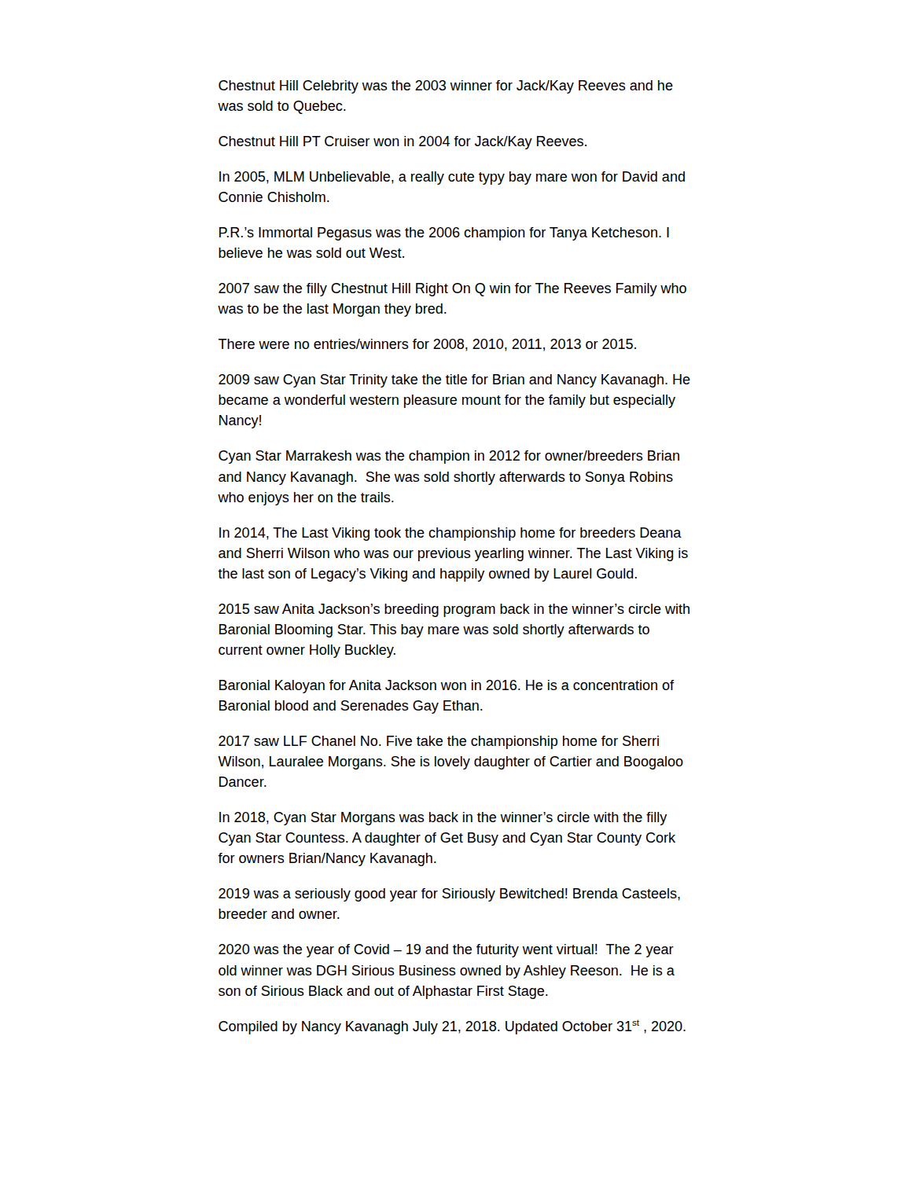Chestnut Hill Celebrity was the 2003 winner for Jack/Kay Reeves and he was sold to Quebec.
Chestnut Hill PT Cruiser won in 2004 for Jack/Kay Reeves.
In 2005, MLM Unbelievable, a really cute typy bay mare won for David and Connie Chisholm.
P.R.’s Immortal Pegasus was the 2006 champion for Tanya Ketcheson. I believe he was sold out West.
2007 saw the filly Chestnut Hill Right On Q win for The Reeves Family who was to be the last Morgan they bred.
There were no entries/winners for 2008, 2010, 2011, 2013 or 2015.
2009 saw Cyan Star Trinity take the title for Brian and Nancy Kavanagh. He became a wonderful western pleasure mount for the family but especially Nancy!
Cyan Star Marrakesh was the champion in 2012 for owner/breeders Brian and Nancy Kavanagh. She was sold shortly afterwards to Sonya Robins who enjoys her on the trails.
In 2014, The Last Viking took the championship home for breeders Deana and Sherri Wilson who was our previous yearling winner. The Last Viking is the last son of Legacy’s Viking and happily owned by Laurel Gould.
2015 saw Anita Jackson’s breeding program back in the winner’s circle with Baronial Blooming Star. This bay mare was sold shortly afterwards to current owner Holly Buckley.
Baronial Kaloyan for Anita Jackson won in 2016. He is a concentration of Baronial blood and Serenades Gay Ethan.
2017 saw LLF Chanel No. Five take the championship home for Sherri Wilson, Lauralee Morgans. She is lovely daughter of Cartier and Boogaloo Dancer.
In 2018, Cyan Star Morgans was back in the winner’s circle with the filly Cyan Star Countess. A daughter of Get Busy and Cyan Star County Cork for owners Brian/Nancy Kavanagh.
2019 was a seriously good year for Siriously Bewitched! Brenda Casteels, breeder and owner.
2020 was the year of Covid – 19 and the futurity went virtual! The 2 year old winner was DGH Sirious Business owned by Ashley Reeson. He is a son of Sirious Black and out of Alphastar First Stage.
Compiled by Nancy Kavanagh July 21, 2018. Updated October 31st , 2020.